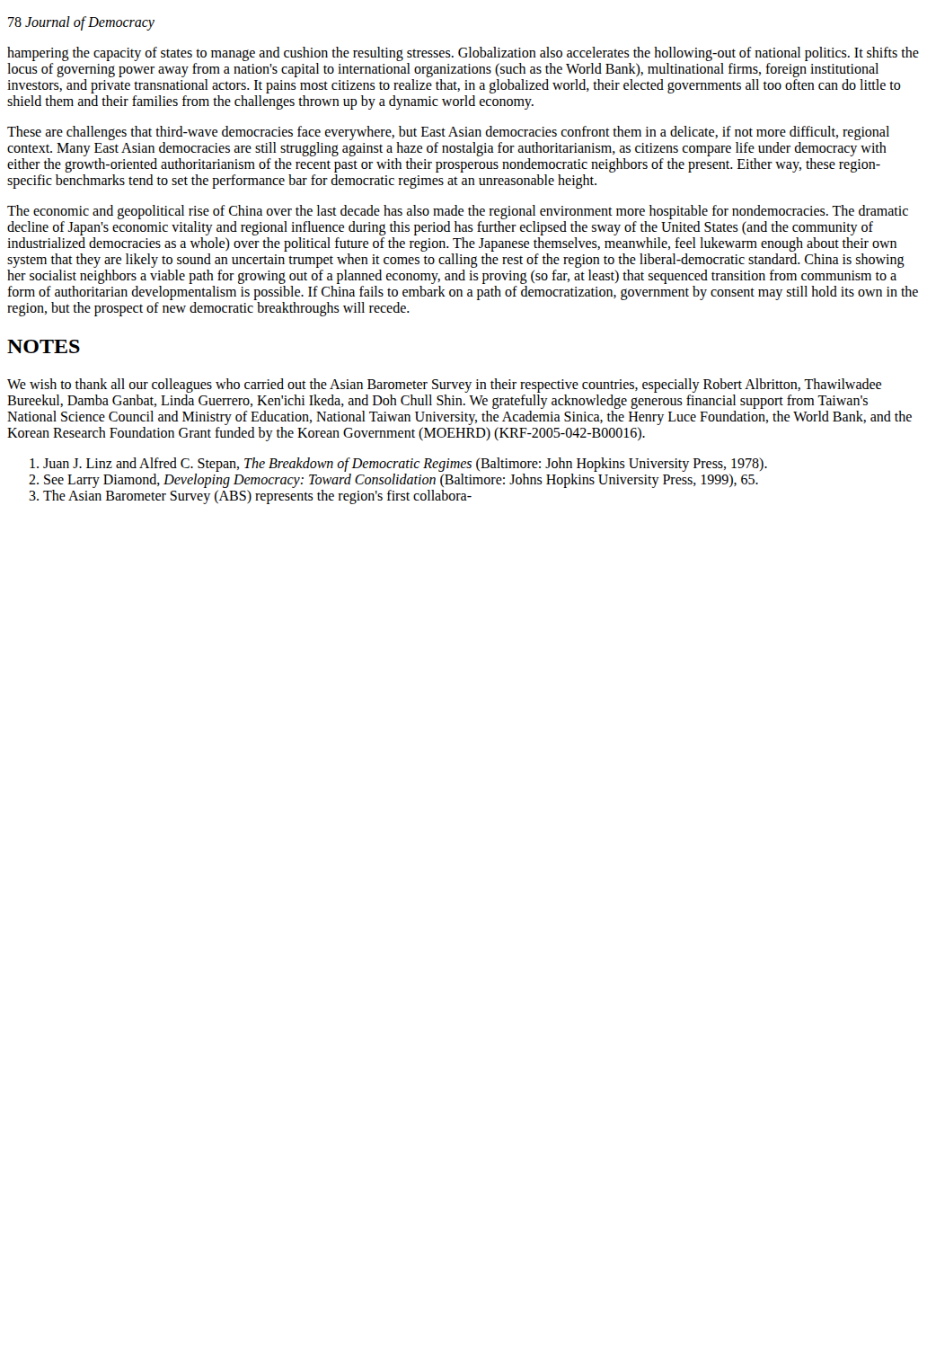78 Journal of Democracy
hampering the capacity of states to manage and cushion the resulting stresses. Globalization also accelerates the hollowing-out of national politics. It shifts the locus of governing power away from a nation's capital to international organizations (such as the World Bank), multinational firms, foreign institutional investors, and private transnational actors. It pains most citizens to realize that, in a globalized world, their elected governments all too often can do little to shield them and their families from the challenges thrown up by a dynamic world economy.
These are challenges that third-wave democracies face everywhere, but East Asian democracies confront them in a delicate, if not more difficult, regional context. Many East Asian democracies are still struggling against a haze of nostalgia for authoritarianism, as citizens compare life under democracy with either the growth-oriented authoritarianism of the recent past or with their prosperous nondemocratic neighbors of the present. Either way, these region-specific benchmarks tend to set the performance bar for democratic regimes at an unreasonable height.
The economic and geopolitical rise of China over the last decade has also made the regional environment more hospitable for nondemocracies. The dramatic decline of Japan's economic vitality and regional influence during this period has further eclipsed the sway of the United States (and the community of industrialized democracies as a whole) over the political future of the region. The Japanese themselves, meanwhile, feel lukewarm enough about their own system that they are likely to sound an uncertain trumpet when it comes to calling the rest of the region to the liberal-democratic standard. China is showing her socialist neighbors a viable path for growing out of a planned economy, and is proving (so far, at least) that sequenced transition from communism to a form of authoritarian developmentalism is possible. If China fails to embark on a path of democratization, government by consent may still hold its own in the region, but the prospect of new democratic breakthroughs will recede.
NOTES
We wish to thank all our colleagues who carried out the Asian Barometer Survey in their respective countries, especially Robert Albritton, Thawilwadee Bureekul, Damba Ganbat, Linda Guerrero, Ken'ichi Ikeda, and Doh Chull Shin. We gratefully acknowledge generous financial support from Taiwan's National Science Council and Ministry of Education, National Taiwan University, the Academia Sinica, the Henry Luce Foundation, the World Bank, and the Korean Research Foundation Grant funded by the Korean Government (MOEHRD) (KRF-2005-042-B00016).
Juan J. Linz and Alfred C. Stepan, The Breakdown of Democratic Regimes (Baltimore: John Hopkins University Press, 1978).
See Larry Diamond, Developing Democracy: Toward Consolidation (Baltimore: Johns Hopkins University Press, 1999), 65.
The Asian Barometer Survey (ABS) represents the region's first collabora-